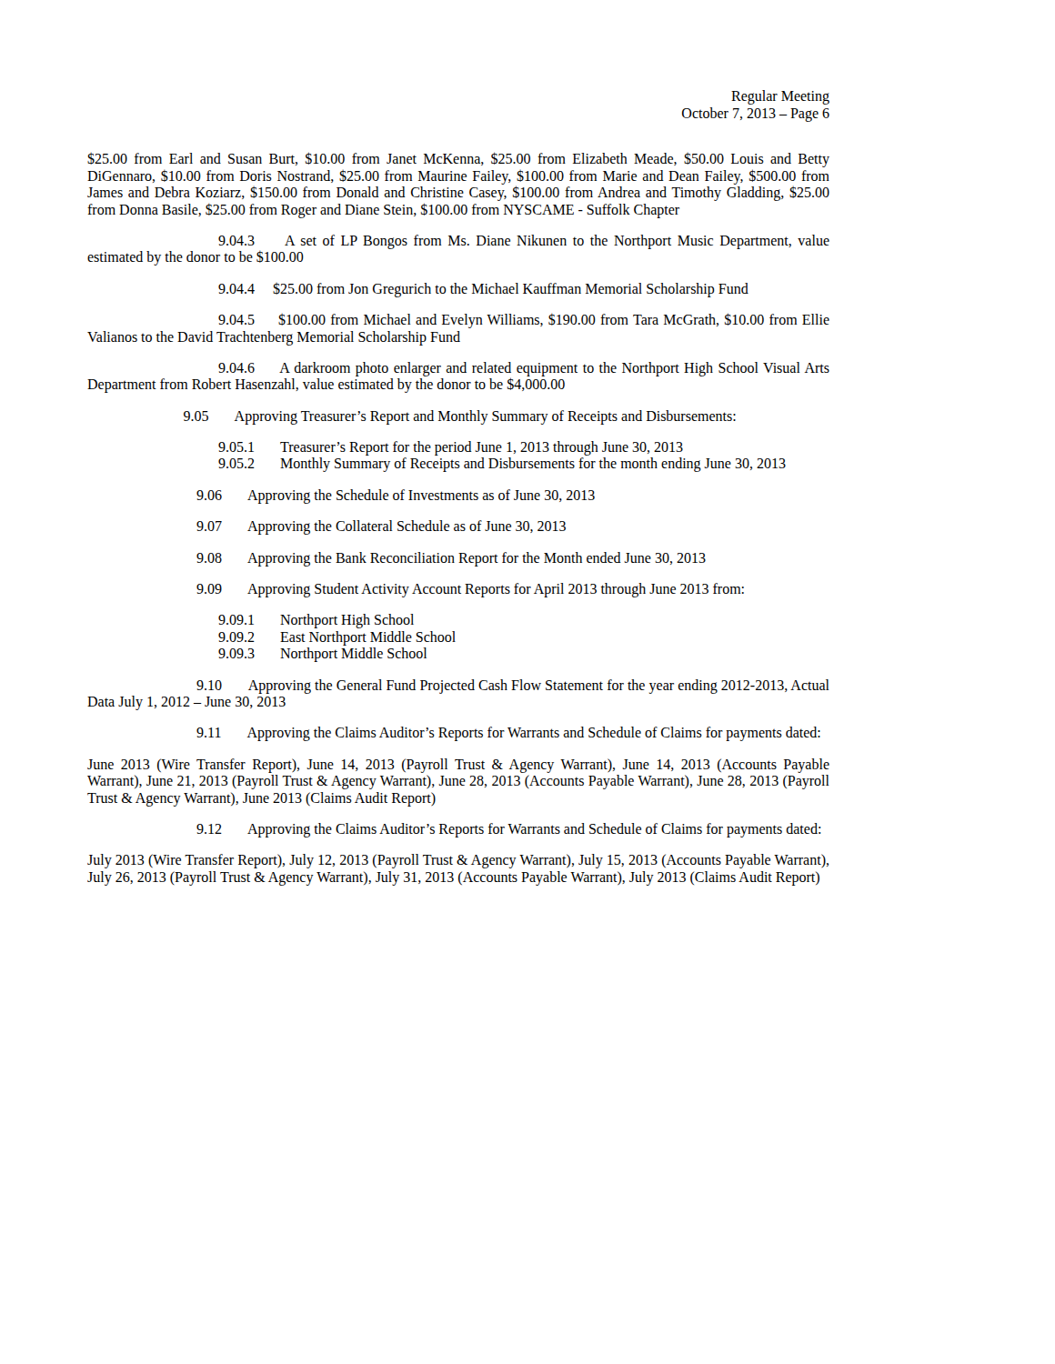Regular Meeting
October 7, 2013 – Page 6
$25.00 from Earl and Susan Burt, $10.00 from Janet McKenna, $25.00 from Elizabeth Meade, $50.00 Louis and Betty DiGennaro, $10.00 from Doris Nostrand, $25.00 from Maurine Failey, $100.00 from Marie and Dean Failey, $500.00 from James and Debra Koziarz, $150.00 from Donald and Christine Casey, $100.00 from Andrea and Timothy Gladding, $25.00 from Donna Basile, $25.00 from Roger and Diane Stein, $100.00 from NYSCAME - Suffolk Chapter
9.04.3 A set of LP Bongos from Ms. Diane Nikunen to the Northport Music Department, value estimated by the donor to be $100.00
9.04.4 $25.00 from Jon Gregurich to the Michael Kauffman Memorial Scholarship Fund
9.04.5 $100.00 from Michael and Evelyn Williams, $190.00 from Tara McGrath, $10.00 from Ellie Valianos to the David Trachtenberg Memorial Scholarship Fund
9.04.6 A darkroom photo enlarger and related equipment to the Northport High School Visual Arts Department from Robert Hasenzahl, value estimated by the donor to be $4,000.00
9.05 Approving Treasurer’s Report and Monthly Summary of Receipts and Disbursements:
9.05.1 Treasurer’s Report for the period June 1, 2013 through June 30, 2013
9.05.2 Monthly Summary of Receipts and Disbursements for the month ending June 30, 2013
9.06 Approving the Schedule of Investments as of June 30, 2013
9.07 Approving the Collateral Schedule as of June 30, 2013
9.08 Approving the Bank Reconciliation Report for the Month ended June 30, 2013
9.09 Approving Student Activity Account Reports for April 2013 through June 2013 from:
9.09.1 Northport High School
9.09.2 East Northport Middle School
9.09.3 Northport Middle School
9.10 Approving the General Fund Projected Cash Flow Statement for the year ending 2012-2013, Actual Data July 1, 2012 – June 30, 2013
9.11 Approving the Claims Auditor’s Reports for Warrants and Schedule of Claims for payments dated:
June 2013 (Wire Transfer Report), June 14, 2013 (Payroll Trust & Agency Warrant), June 14, 2013 (Accounts Payable Warrant), June 21, 2013 (Payroll Trust & Agency Warrant), June 28, 2013 (Accounts Payable Warrant), June 28, 2013 (Payroll Trust & Agency Warrant), June 2013 (Claims Audit Report)
9.12 Approving the Claims Auditor’s Reports for Warrants and Schedule of Claims for payments dated:
July 2013 (Wire Transfer Report), July 12, 2013 (Payroll Trust & Agency Warrant), July 15, 2013 (Accounts Payable Warrant), July 26, 2013 (Payroll Trust & Agency Warrant), July 31, 2013 (Accounts Payable Warrant), July 2013 (Claims Audit Report)